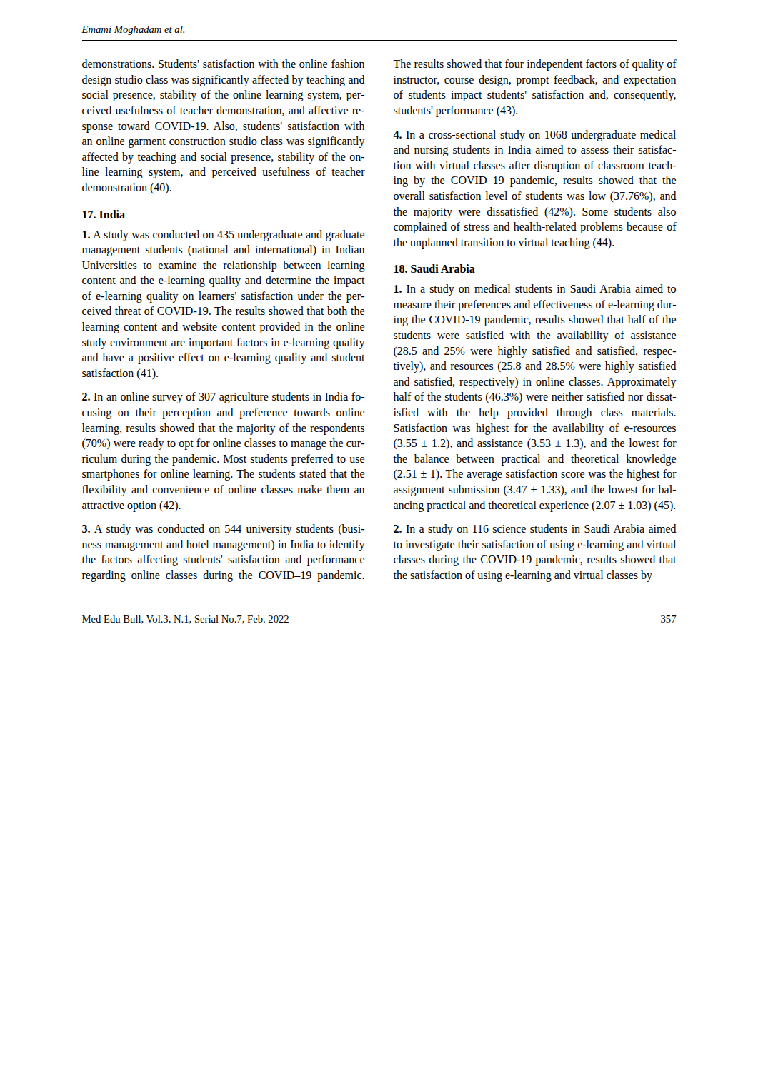Emami Moghadam et al.
demonstrations. Students' satisfaction with the online fashion design studio class was significantly affected by teaching and social presence, stability of the online learning system, perceived usefulness of teacher demonstration, and affective response toward COVID-19. Also, students' satisfaction with an online garment construction studio class was significantly affected by teaching and social presence, stability of the online learning system, and perceived usefulness of teacher demonstration (40).
17. India
1. A study was conducted on 435 undergraduate and graduate management students (national and international) in Indian Universities to examine the relationship between learning content and the e-learning quality and determine the impact of e-learning quality on learners' satisfaction under the perceived threat of COVID-19. The results showed that both the learning content and website content provided in the online study environment are important factors in e-learning quality and have a positive effect on e-learning quality and student satisfaction (41).
2. In an online survey of 307 agriculture students in India focusing on their perception and preference towards online learning, results showed that the majority of the respondents (70%) were ready to opt for online classes to manage the curriculum during the pandemic. Most students preferred to use smartphones for online learning. The students stated that the flexibility and convenience of online classes make them an attractive option (42).
3. A study was conducted on 544 university students (business management and hotel management) in India to identify the factors affecting students' satisfaction and performance regarding online classes during the COVID–19 pandemic. The results showed that four independent factors of quality of instructor, course design, prompt feedback, and expectation of students impact students' satisfaction and, consequently, students' performance (43).
4. In a cross-sectional study on 1068 undergraduate medical and nursing students in India aimed to assess their satisfaction with virtual classes after disruption of classroom teaching by the COVID 19 pandemic, results showed that the overall satisfaction level of students was low (37.76%), and the majority were dissatisfied (42%). Some students also complained of stress and health-related problems because of the unplanned transition to virtual teaching (44).
18. Saudi Arabia
1. In a study on medical students in Saudi Arabia aimed to measure their preferences and effectiveness of e-learning during the COVID-19 pandemic, results showed that half of the students were satisfied with the availability of assistance (28.5 and 25% were highly satisfied and satisfied, respectively), and resources (25.8 and 28.5% were highly satisfied and satisfied, respectively) in online classes. Approximately half of the students (46.3%) were neither satisfied nor dissatisfied with the help provided through class materials. Satisfaction was highest for the availability of e-resources (3.55 ± 1.2), and assistance (3.53 ± 1.3), and the lowest for the balance between practical and theoretical knowledge (2.51 ± 1). The average satisfaction score was the highest for assignment submission (3.47 ± 1.33), and the lowest for balancing practical and theoretical experience (2.07 ± 1.03) (45).
2. In a study on 116 science students in Saudi Arabia aimed to investigate their satisfaction of using e-learning and virtual classes during the COVID-19 pandemic, results showed that the satisfaction of using e-learning and virtual classes by
Med Edu Bull, Vol.3, N.1, Serial No.7, Feb. 2022 357